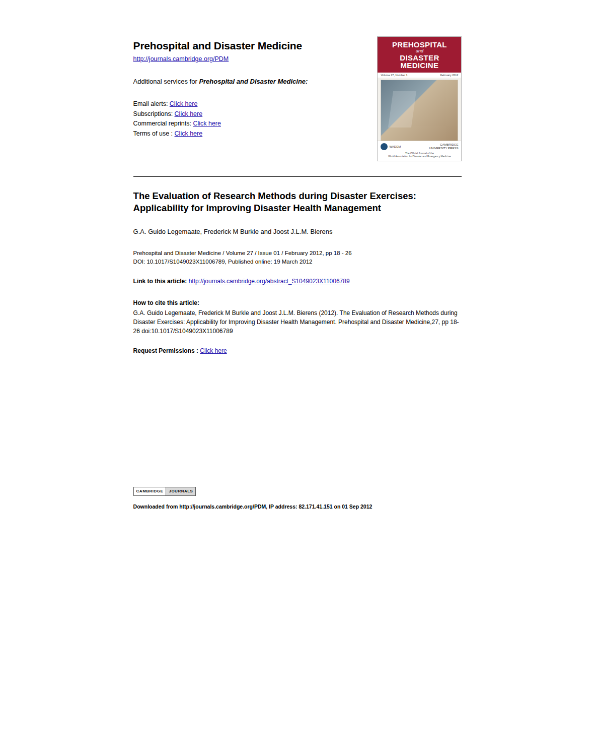Prehospital and Disaster Medicine
http://journals.cambridge.org/PDM
Additional services for Prehospital and Disaster Medicine:
Email alerts: Click here
Subscriptions: Click here
Commercial reprints: Click here
Terms of use : Click here
PREHOSPITAL
and
DISASTER
MEDICINE
Volume 27, Number 1 February 2012
WADEM
CAMBRIDGE
UNIVERSITY PRESS
The Official Journal of the
World Association for Disaster and Emergency Medicine
The Evaluation of Research Methods during Disaster Exercises: Applicability for Improving Disaster Health Management
G.A. Guido Legemaate, Frederick M Burkle and Joost J.L.M. Bierens
Prehospital and Disaster Medicine / Volume 27 / Issue 01 / February 2012, pp 18 - 26
DOI: 10.1017/S1049023X11006789, Published online: 19 March 2012
Link to this article: http://journals.cambridge.org/abstract_S1049023X11006789
How to cite this article:
G.A. Guido Legemaate, Frederick M Burkle and Joost J.L.M. Bierens (2012). The Evaluation of Research Methods during Disaster Exercises: Applicability for Improving Disaster Health Management. Prehospital and Disaster Medicine,27, pp 18-26 doi:10.1017/S1049023X11006789
Request Permissions : Click here
CAMBRIDGE JOURNALS
Downloaded from http://journals.cambridge.org/PDM, IP address: 82.171.41.151 on 01 Sep 2012